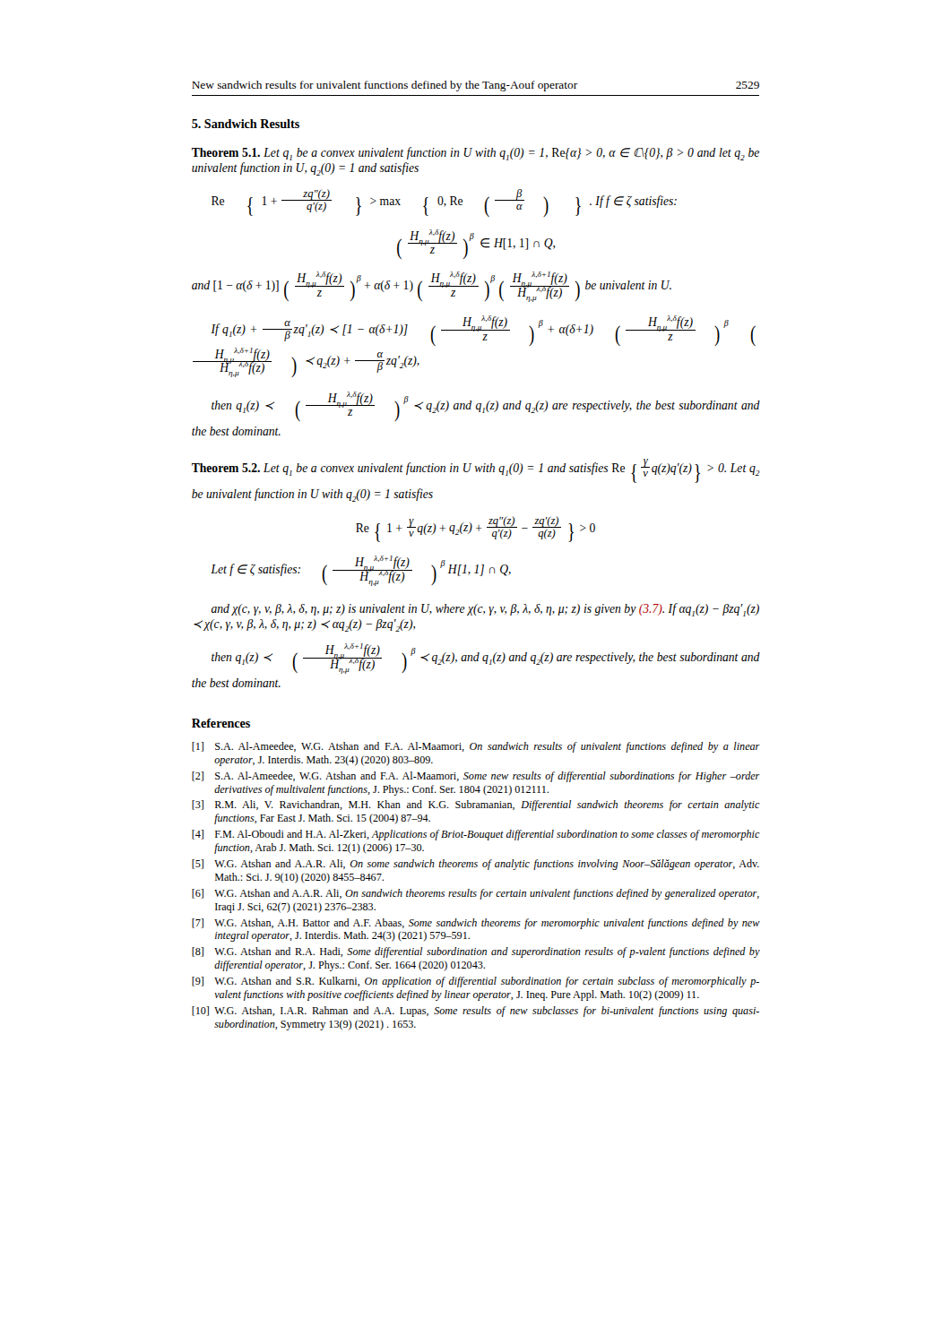New sandwich results for univalent functions defined by the Tang-Aouf operator 2529
5. Sandwich Results
Theorem 5.1. Let q1 be a convex univalent function in U with q1(0) = 1, Re{α} > 0, α ∈ ℂ\{0}, β > 0 and let q2 be univalent function in U, q2(0) = 1 and satisfies
Re { 1 + zq″(z) q′(z) } > max { 0, Re (βα) } . If f ∈ ζ satisfies:
( Hη,μλ,δf(z) z ) β ∈ H[1, 1] ∩ Q,
and [1 − α(δ + 1)] ( Hη,μλ,δf(z) z ) β + α(δ + 1) ( Hη,μλ,δf(z) z ) β ( Hη,μλ,δ+1f(z) Hη,μλ,δf(z) ) be univalent in U.
If q1(z) + αβ zq′1(z) ≺ [1 − α(δ+1)] (Hη,μλ,δf(z) z) β + α(δ+1) (Hη,μλ,δf(z) z) β (Hη,μλ,δ+1f(z) Hη,μλ,δf(z)) ≺ q2(z) + αβ zq′2(z),
then q1(z) ≺ (Hη,μλ,δf(z) z) β ≺ q2(z) and q1(z) and q2(z) are respectively, the best subordinant and the best dominant.
Theorem 5.2. Let q1 be a convex univalent function in U with q1(0) = 1 and satisfies Re {γv q(z)q′(z)} > 0. Let q2 be univalent function in U with q2(0) = 1 satisfies
Re { 1 + γv q(z) + q2(z) + zq″(z) q′(z) − zq′(z) q(z) } > 0
Let f ∈ ζ satisfies: (Hη,μλ,δ+1f(z) Hη,μλ,δf(z)) β H[1, 1] ∩ Q,
and χ(c, γ, v, β, λ, δ, η, μ; z) is univalent in U, where χ(c, γ, v, β, λ, δ, η, μ; z) is given by (3.7). If αq1(z) − βzq′1(z) ≺ χ(c, γ, v, β, λ, δ, η, μ; z) ≺ αq2(z) − βzq′2(z),
then q1(z) ≺ (Hη,μλ,δ+1f(z) Hη,μλ,δf(z)) β ≺ q2(z), and q1(z) and q2(z) are respectively, the best subordinant and the best dominant.
References
[1] S.A. Al-Ameedee, W.G. Atshan and F.A. Al-Maamori, On sandwich results of univalent functions defined by a linear operator, J. Interdis. Math. 23(4) (2020) 803–809.
[2] S.A. Al-Ameedee, W.G. Atshan and F.A. Al-Maamori, Some new results of differential subordinations for Higher –order derivatives of multivalent functions, J. Phys.: Conf. Ser. 1804 (2021) 012111.
[3] R.M. Ali, V. Ravichandran, M.H. Khan and K.G. Subramanian, Differential sandwich theorems for certain analytic functions, Far East J. Math. Sci. 15 (2004) 87–94.
[4] F.M. Al-Oboudi and H.A. Al-Zkeri, Applications of Briot-Bouquet differential subordination to some classes of meromorphic function, Arab J. Math. Sci. 12(1) (2006) 17–30.
[5] W.G. Atshan and A.A.R. Ali, On some sandwich theorems of analytic functions involving Noor–Sălăgean operator, Adv. Math.: Sci. J. 9(10) (2020) 8455–8467.
[6] W.G. Atshan and A.A.R. Ali, On sandwich theorems results for certain univalent functions defined by generalized operator, Iraqi J. Sci, 62(7) (2021) 2376–2383.
[7] W.G. Atshan, A.H. Battor and A.F. Abaas, Some sandwich theorems for meromorphic univalent functions defined by new integral operator, J. Interdis. Math. 24(3) (2021) 579–591.
[8] W.G. Atshan and R.A. Hadi, Some differential subordination and superordination results of p-valent functions defined by differential operator, J. Phys.: Conf. Ser. 1664 (2020) 012043.
[9] W.G. Atshan and S.R. Kulkarni, On application of differential subordination for certain subclass of meromorphically p-valent functions with positive coefficients defined by linear operator, J. Ineq. Pure Appl. Math. 10(2) (2009) 11.
[10] W.G. Atshan, I.A.R. Rahman and A.A. Lupas, Some results of new subclasses for bi-univalent functions using quasi-subordination, Symmetry 13(9) (2021) . 1653.